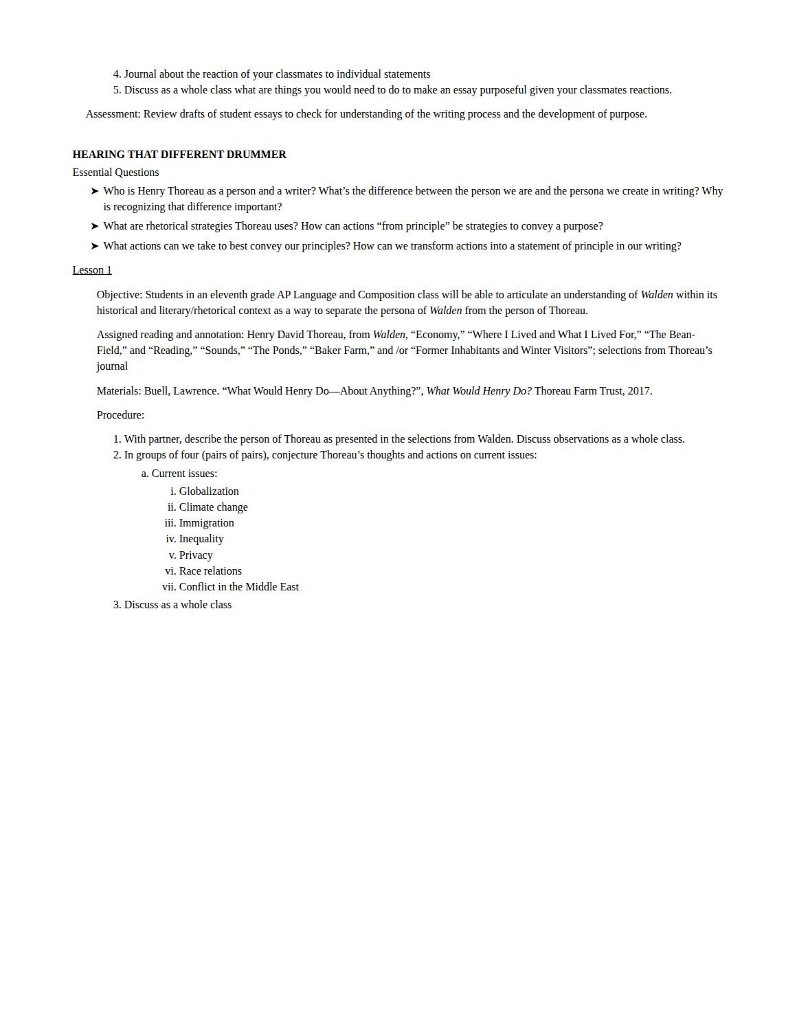Journal about the reaction of your classmates to individual statements
Discuss as a whole class what are things you would need to do to make an essay purposeful given your classmates reactions.
Assessment: Review drafts of student essays to check for understanding of the writing process and the development of purpose.
Hearing That Different Drummer
Essential Questions
Who is Henry Thoreau as a person and a writer? What’s the difference between the person we are and the persona we create in writing? Why is recognizing that difference important?
What are rhetorical strategies Thoreau uses? How can actions “from principle” be strategies to convey a purpose?
What actions can we take to best convey our principles? How can we transform actions into a statement of principle in our writing?
Lesson 1
Objective: Students in an eleventh grade AP Language and Composition class will be able to articulate an understanding of Walden within its historical and literary/rhetorical context as a way to separate the persona of Walden from the person of Thoreau.
Assigned reading and annotation: Henry David Thoreau, from Walden, “Economy,” “Where I Lived and What I Lived For,” “The Bean-Field,” and “Reading,” “Sounds,” “The Ponds,” “Baker Farm,” and /or “Former Inhabitants and Winter Visitors”; selections from Thoreau’s journal
Materials: Buell, Lawrence. “What Would Henry Do—About Anything?”, What Would Henry Do? Thoreau Farm Trust, 2017.
Procedure:
With partner, describe the person of Thoreau as presented in the selections from Walden. Discuss observations as a whole class.
In groups of four (pairs of pairs), conjecture Thoreau’s thoughts and actions on current issues:
Current issues:
Globalization
Climate change
Immigration
Inequality
Privacy
Race relations
Conflict in the Middle East
Discuss as a whole class